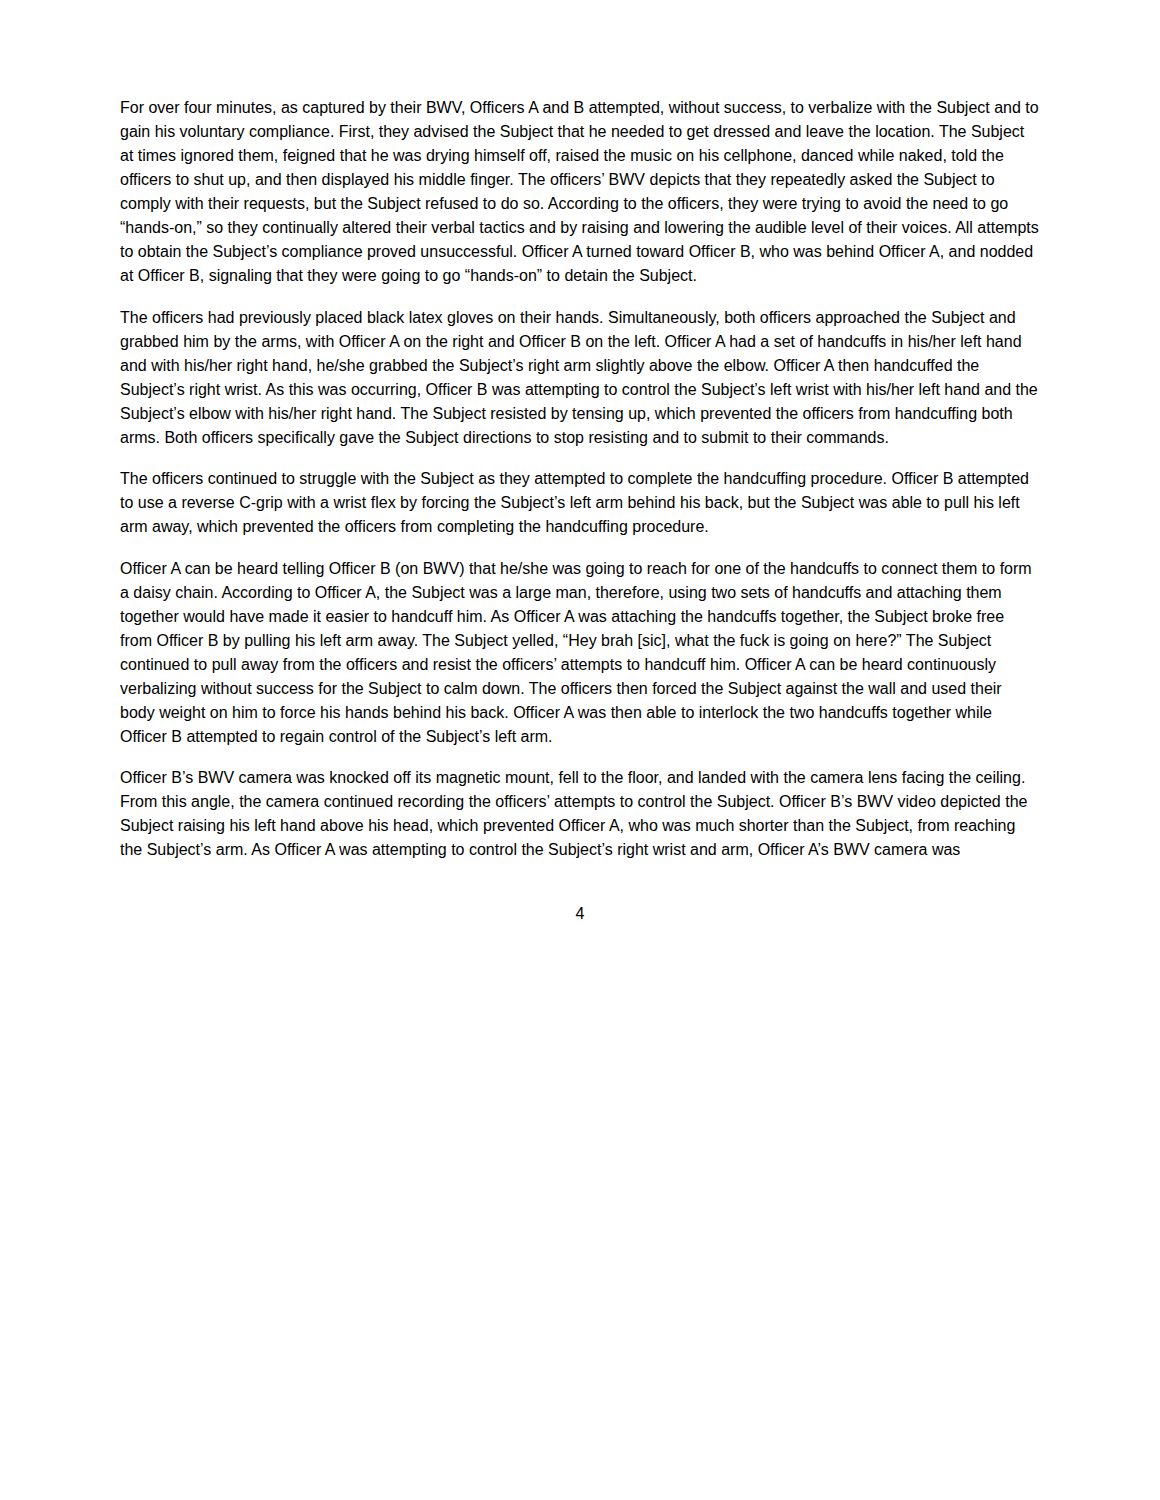For over four minutes, as captured by their BWV, Officers A and B attempted, without success, to verbalize with the Subject and to gain his voluntary compliance. First, they advised the Subject that he needed to get dressed and leave the location. The Subject at times ignored them, feigned that he was drying himself off, raised the music on his cellphone, danced while naked, told the officers to shut up, and then displayed his middle finger. The officers’ BWV depicts that they repeatedly asked the Subject to comply with their requests, but the Subject refused to do so. According to the officers, they were trying to avoid the need to go “hands-on,” so they continually altered their verbal tactics and by raising and lowering the audible level of their voices. All attempts to obtain the Subject’s compliance proved unsuccessful. Officer A turned toward Officer B, who was behind Officer A, and nodded at Officer B, signaling that they were going to go “hands-on” to detain the Subject.
The officers had previously placed black latex gloves on their hands. Simultaneously, both officers approached the Subject and grabbed him by the arms, with Officer A on the right and Officer B on the left. Officer A had a set of handcuffs in his/her left hand and with his/her right hand, he/she grabbed the Subject’s right arm slightly above the elbow. Officer A then handcuffed the Subject’s right wrist. As this was occurring, Officer B was attempting to control the Subject’s left wrist with his/her left hand and the Subject’s elbow with his/her right hand. The Subject resisted by tensing up, which prevented the officers from handcuffing both arms. Both officers specifically gave the Subject directions to stop resisting and to submit to their commands.
The officers continued to struggle with the Subject as they attempted to complete the handcuffing procedure. Officer B attempted to use a reverse C-grip with a wrist flex by forcing the Subject’s left arm behind his back, but the Subject was able to pull his left arm away, which prevented the officers from completing the handcuffing procedure.
Officer A can be heard telling Officer B (on BWV) that he/she was going to reach for one of the handcuffs to connect them to form a daisy chain. According to Officer A, the Subject was a large man, therefore, using two sets of handcuffs and attaching them together would have made it easier to handcuff him. As Officer A was attaching the handcuffs together, the Subject broke free from Officer B by pulling his left arm away. The Subject yelled, “Hey brah [sic], what the fuck is going on here?” The Subject continued to pull away from the officers and resist the officers’ attempts to handcuff him. Officer A can be heard continuously verbalizing without success for the Subject to calm down. The officers then forced the Subject against the wall and used their body weight on him to force his hands behind his back. Officer A was then able to interlock the two handcuffs together while Officer B attempted to regain control of the Subject’s left arm.
Officer B’s BWV camera was knocked off its magnetic mount, fell to the floor, and landed with the camera lens facing the ceiling. From this angle, the camera continued recording the officers’ attempts to control the Subject. Officer B’s BWV video depicted the Subject raising his left hand above his head, which prevented Officer A, who was much shorter than the Subject, from reaching the Subject’s arm. As Officer A was attempting to control the Subject’s right wrist and arm, Officer A’s BWV camera was
4